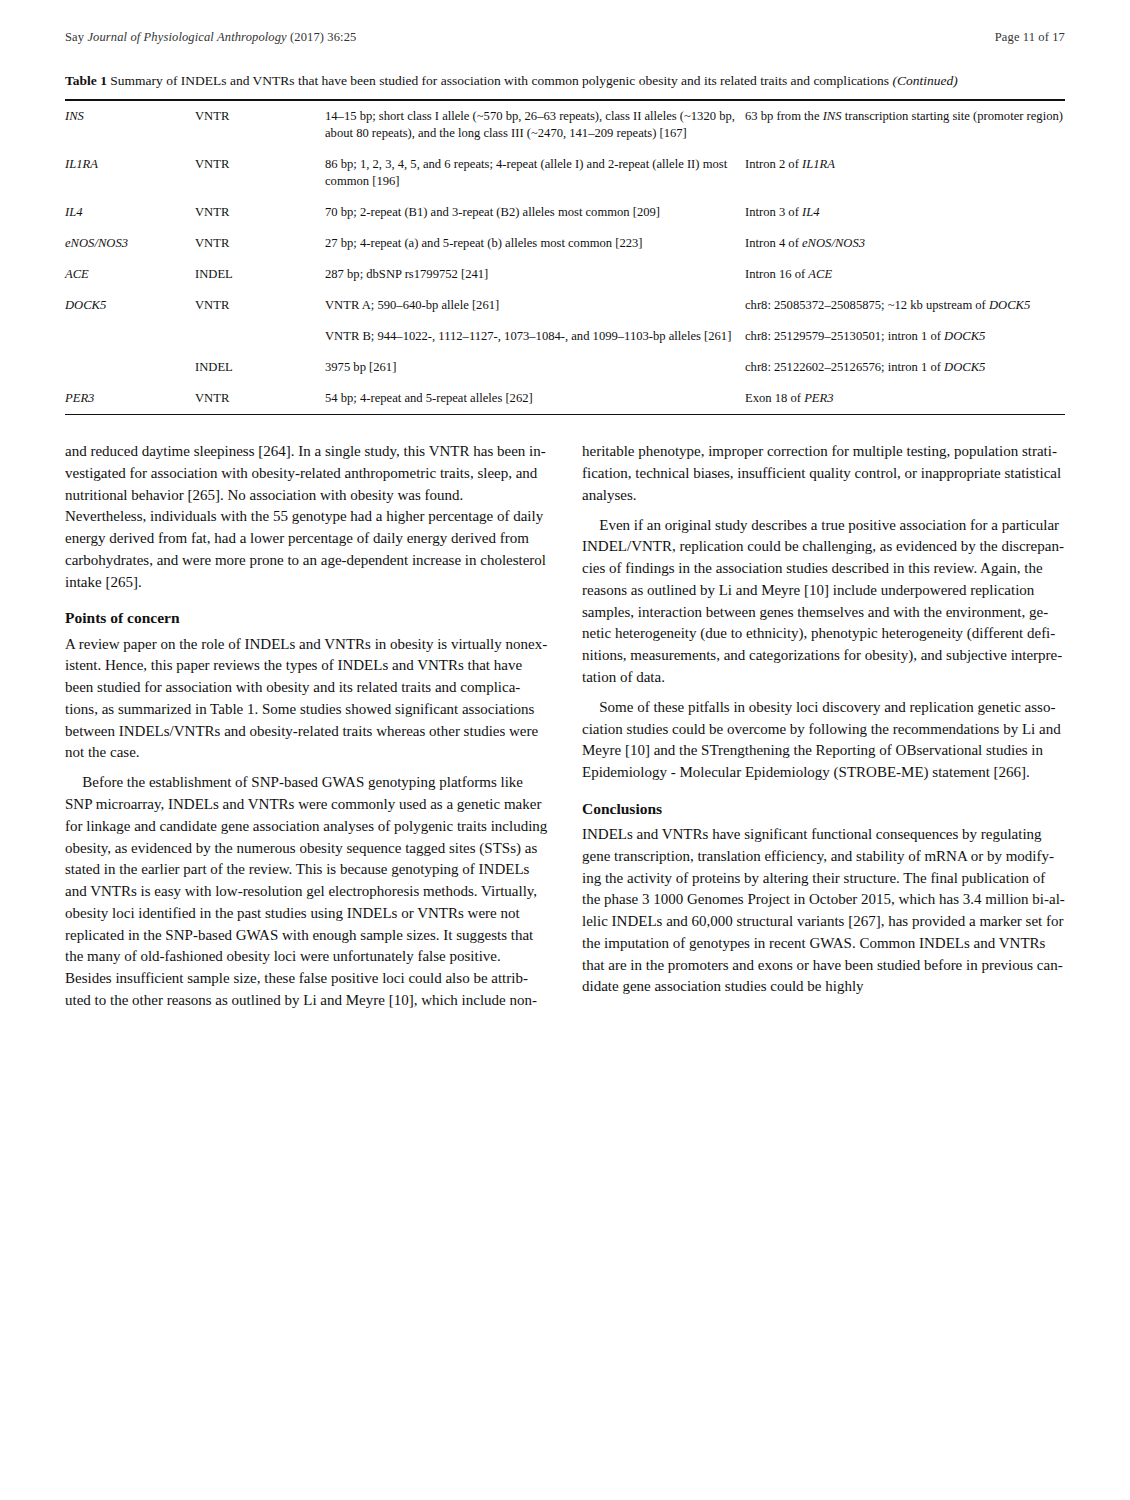Say Journal of Physiological Anthropology (2017) 36:25
Page 11 of 17
Table 1 Summary of INDELs and VNTRs that have been studied for association with common polygenic obesity and its related traits and complications (Continued)
| INS | VNTR | 14–15 bp; short class I allele (~570 bp, 26–63 repeats), class II alleles (~1320 bp, about 80 repeats), and the long class III (~2470, 141–209 repeats) [167] | 63 bp from the INS transcription starting site (promoter region) |
| IL1RA | VNTR | 86 bp; 1, 2, 3, 4, 5, and 6 repeats; 4-repeat (allele I) and 2-repeat (allele II) most common [196] | Intron 2 of IL1RA |
| IL4 | VNTR | 70 bp; 2-repeat (B1) and 3-repeat (B2) alleles most common [209] | Intron 3 of IL4 |
| eNOS/NOS3 | VNTR | 27 bp; 4-repeat (a) and 5-repeat (b) alleles most common [223] | Intron 4 of eNOS/NOS3 |
| ACE | INDEL | 287 bp; dbSNP rs1799752 [241] | Intron 16 of ACE |
| DOCK5 | VNTR | VNTR A; 590–640-bp allele [261] | chr8: 25085372–25085875; ~12 kb upstream of DOCK5 |
| | | VNTR B; 944–1022-, 1112–1127-, 1073–1084-, and 1099–1103-bp alleles [261] | chr8: 25129579–25130501; intron 1 of DOCK5 |
| | INDEL | 3975 bp [261] | chr8: 25122602–25126576; intron 1 of DOCK5 |
| PER3 | VNTR | 54 bp; 4-repeat and 5-repeat alleles [262] | Exon 18 of PER3 |
and reduced daytime sleepiness [264]. In a single study, this VNTR has been investigated for association with obesity-related anthropometric traits, sleep, and nutritional behavior [265]. No association with obesity was found. Nevertheless, individuals with the 55 genotype had a higher percentage of daily energy derived from fat, had a lower percentage of daily energy derived from carbohydrates, and were more prone to an age-dependent increase in cholesterol intake [265].
Points of concern
A review paper on the role of INDELs and VNTRs in obesity is virtually nonexistent. Hence, this paper reviews the types of INDELs and VNTRs that have been studied for association with obesity and its related traits and complications, as summarized in Table 1. Some studies showed significant associations between INDELs/VNTRs and obesity-related traits whereas other studies were not the case.
Before the establishment of SNP-based GWAS genotyping platforms like SNP microarray, INDELs and VNTRs were commonly used as a genetic maker for linkage and candidate gene association analyses of polygenic traits including obesity, as evidenced by the numerous obesity sequence tagged sites (STSs) as stated in the earlier part of the review. This is because genotyping of INDELs and VNTRs is easy with low-resolution gel electrophoresis methods. Virtually, obesity loci identified in the past studies using INDELs or VNTRs were not replicated in the SNP-based GWAS with enough sample sizes. It suggests that the many of old-fashioned obesity loci were unfortunately false positive. Besides insufficient sample size, these false positive loci could also be attributed to the other reasons as outlined by Li and Meyre [10], which include nonheritable phenotype, improper correction for multiple testing, population stratification, technical biases, insufficient quality control, or inappropriate statistical analyses.
Even if an original study describes a true positive association for a particular INDEL/VNTR, replication could be challenging, as evidenced by the discrepancies of findings in the association studies described in this review. Again, the reasons as outlined by Li and Meyre [10] include underpowered replication samples, interaction between genes themselves and with the environment, genetic heterogeneity (due to ethnicity), phenotypic heterogeneity (different definitions, measurements, and categorizations for obesity), and subjective interpretation of data.
Some of these pitfalls in obesity loci discovery and replication genetic association studies could be overcome by following the recommendations by Li and Meyre [10] and the STrengthening the Reporting of OBservational studies in Epidemiology - Molecular Epidemiology (STROBE-ME) statement [266].
Conclusions
INDELs and VNTRs have significant functional consequences by regulating gene transcription, translation efficiency, and stability of mRNA or by modifying the activity of proteins by altering their structure. The final publication of the phase 3 1000 Genomes Project in October 2015, which has 3.4 million bi-allelic INDELs and 60,000 structural variants [267], has provided a marker set for the imputation of genotypes in recent GWAS. Common INDELs and VNTRs that are in the promoters and exons or have been studied before in previous candidate gene association studies could be highly